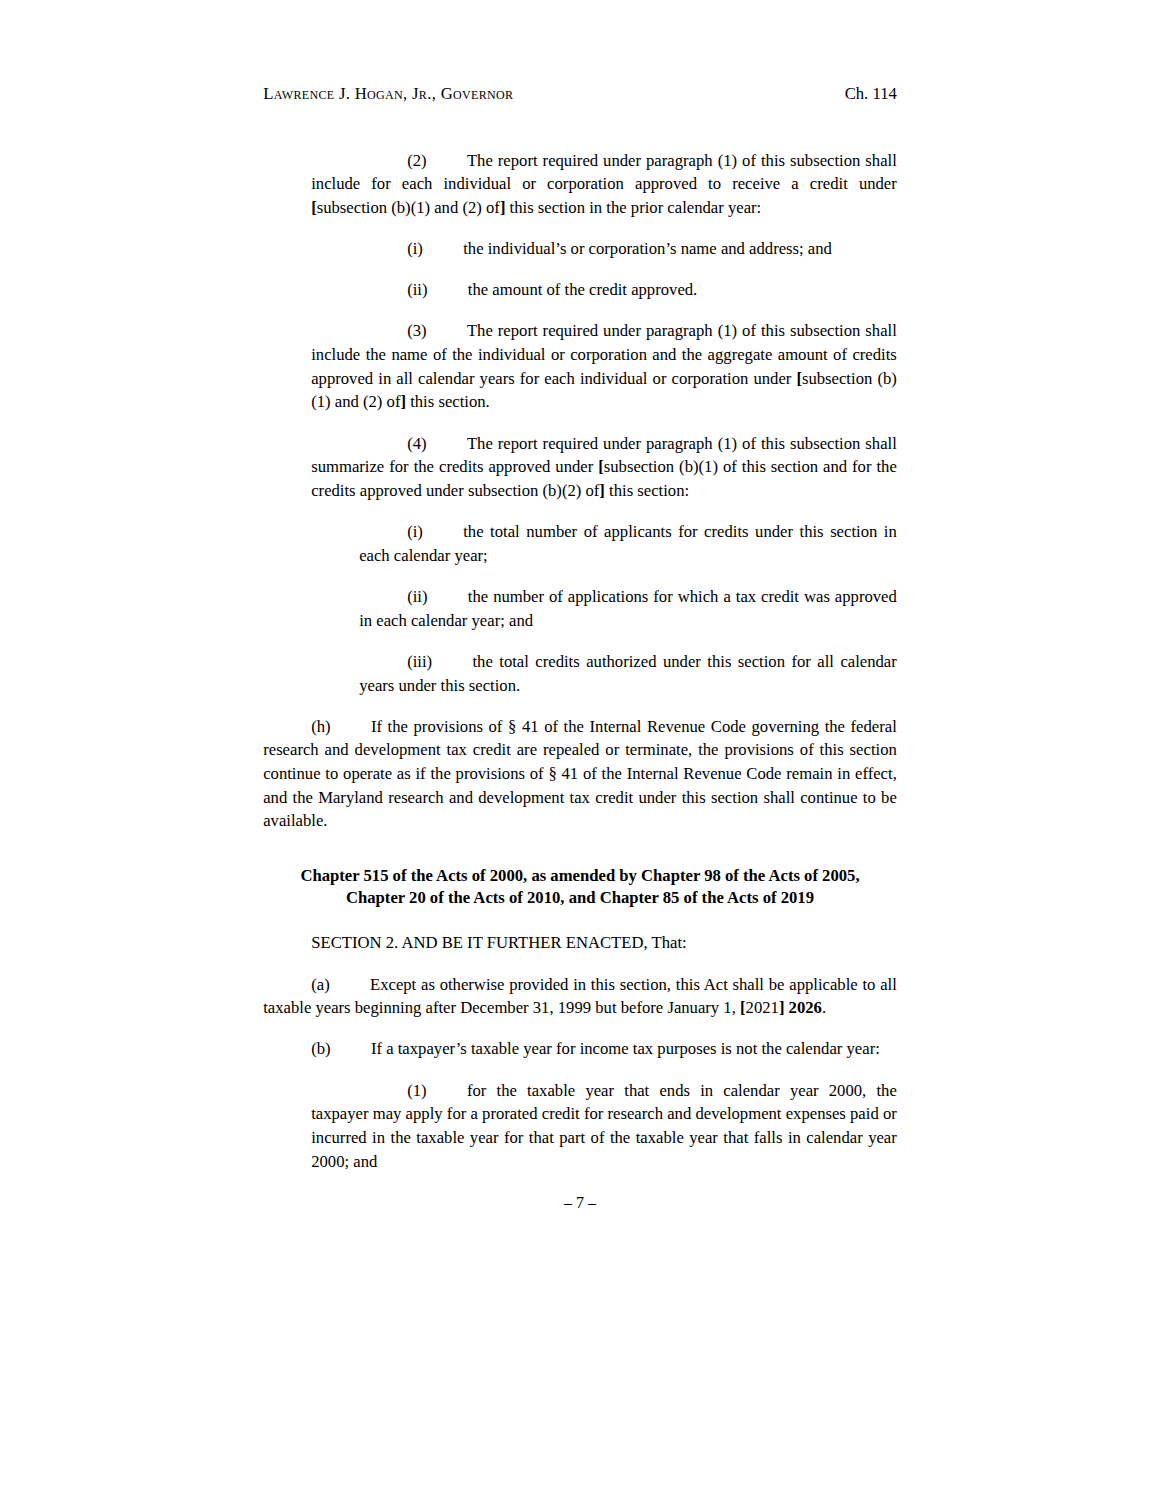Lawrence J. Hogan, Jr., Governor Ch. 114
(2) The report required under paragraph (1) of this subsection shall include for each individual or corporation approved to receive a credit under [subsection (b)(1) and (2) of] this section in the prior calendar year:
(i) the individual’s or corporation’s name and address; and
(ii) the amount of the credit approved.
(3) The report required under paragraph (1) of this subsection shall include the name of the individual or corporation and the aggregate amount of credits approved in all calendar years for each individual or corporation under [subsection (b)(1) and (2) of] this section.
(4) The report required under paragraph (1) of this subsection shall summarize for the credits approved under [subsection (b)(1) of this section and for the credits approved under subsection (b)(2) of] this section:
(i) the total number of applicants for credits under this section in each calendar year;
(ii) the number of applications for which a tax credit was approved in each calendar year; and
(iii) the total credits authorized under this section for all calendar years under this section.
(h) If the provisions of § 41 of the Internal Revenue Code governing the federal research and development tax credit are repealed or terminate, the provisions of this section continue to operate as if the provisions of § 41 of the Internal Revenue Code remain in effect, and the Maryland research and development tax credit under this section shall continue to be available.
Chapter 515 of the Acts of 2000, as amended by Chapter 98 of the Acts of 2005,
Chapter 20 of the Acts of 2010, and Chapter 85 of the Acts of 2019
SECTION 2. AND BE IT FURTHER ENACTED, That:
(a) Except as otherwise provided in this section, this Act shall be applicable to all taxable years beginning after December 31, 1999 but before January 1, [2021] 2026.
(b) If a taxpayer’s taxable year for income tax purposes is not the calendar year:
(1) for the taxable year that ends in calendar year 2000, the taxpayer may apply for a prorated credit for research and development expenses paid or incurred in the taxable year for that part of the taxable year that falls in calendar year 2000; and
– 7 –